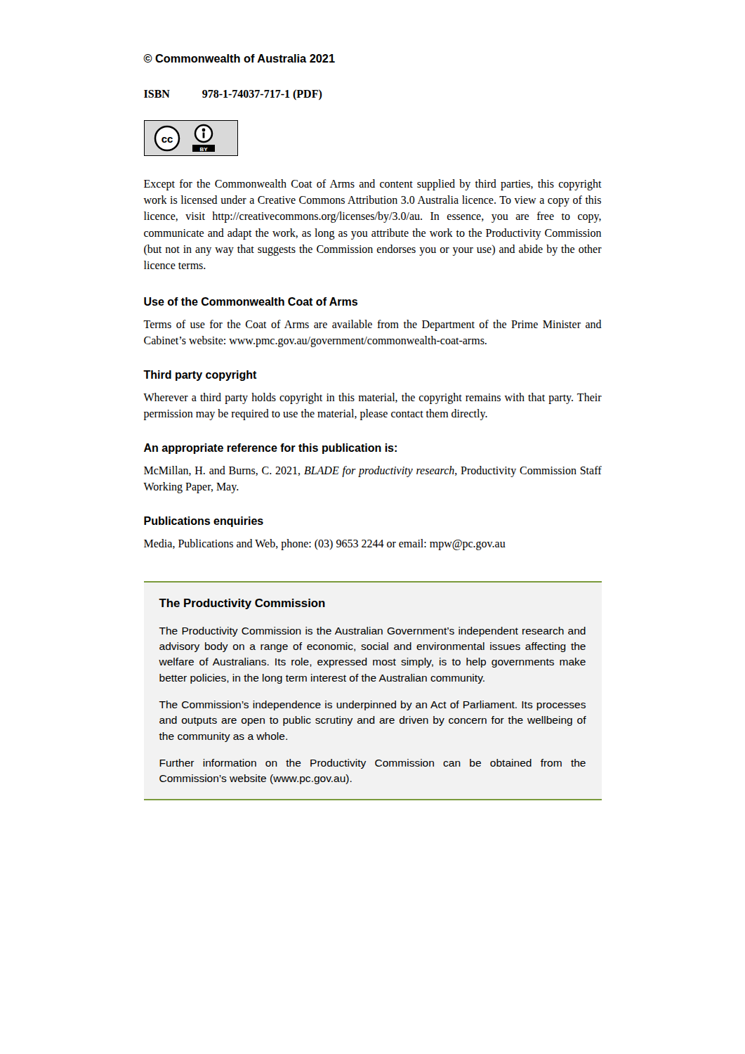© Commonwealth of Australia 2021
ISBN978-1-74037-717-1 (PDF)
cc BY
Except for the Commonwealth Coat of Arms and content supplied by third parties, this copyright work is licensed under a Creative Commons Attribution 3.0 Australia licence. To view a copy of this licence, visit http://creativecommons.org/licenses/by/3.0/au. In essence, you are free to copy, communicate and adapt the work, as long as you attribute the work to the Productivity Commission (but not in any way that suggests the Commission endorses you or your use) and abide by the other licence terms.
Use of the Commonwealth Coat of Arms
Terms of use for the Coat of Arms are available from the Department of the Prime Minister and Cabinet’s website: www.pmc.gov.au/government/commonwealth-coat-arms.
Third party copyright
Wherever a third party holds copyright in this material, the copyright remains with that party. Their permission may be required to use the material, please contact them directly.
An appropriate reference for this publication is:
McMillan, H. and Burns, C. 2021, BLADE for productivity research, Productivity Commission Staff Working Paper, May.
Publications enquiries
Media, Publications and Web, phone: (03) 9653 2244 or email: mpw@pc.gov.au
The Productivity Commission
The Productivity Commission is the Australian Government’s independent research and advisory body on a range of economic, social and environmental issues affecting the welfare of Australians. Its role, expressed most simply, is to help governments make better policies, in the long term interest of the Australian community.
The Commission’s independence is underpinned by an Act of Parliament. Its processes and outputs are open to public scrutiny and are driven by concern for the wellbeing of the community as a whole.
Further information on the Productivity Commission can be obtained from the Commission’s website (www.pc.gov.au).